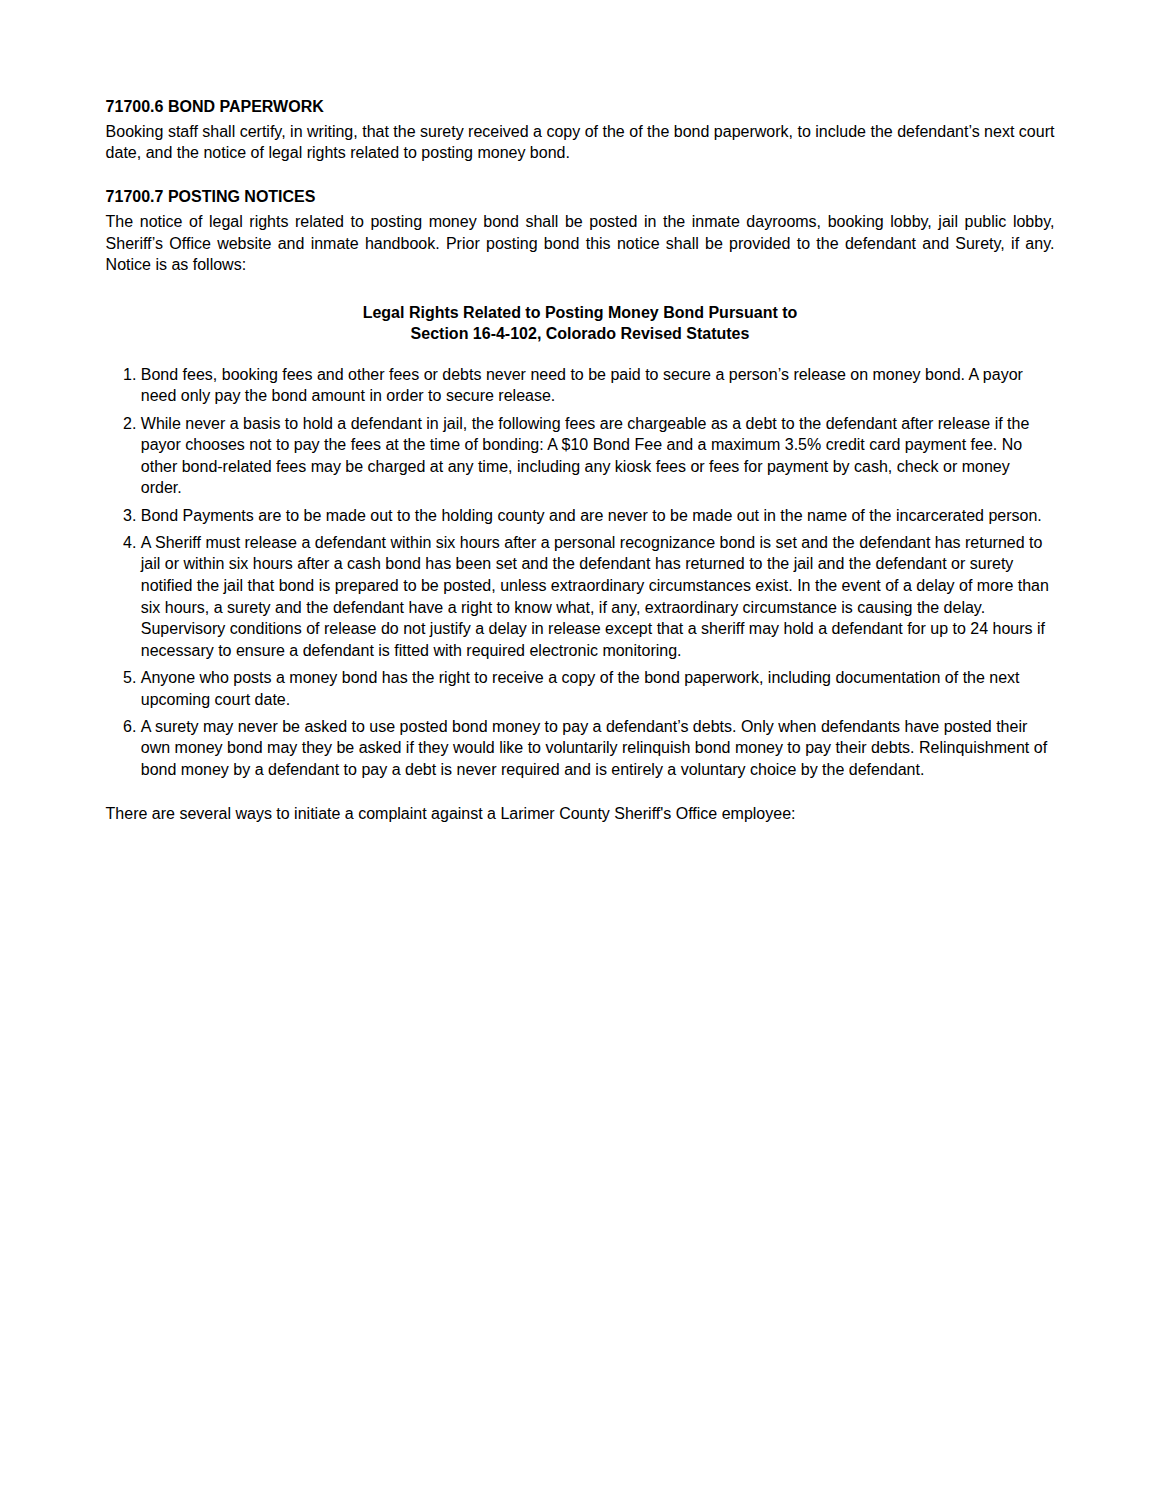71700.6 BOND PAPERWORK
Booking staff shall certify, in writing, that the surety received a copy of the of the bond paperwork, to include the defendant’s next court date, and the notice of legal rights related to posting money bond.
71700.7 POSTING NOTICES
The notice of legal rights related to posting money bond shall be posted in the inmate dayrooms, booking lobby, jail public lobby, Sheriff’s Office website and inmate handbook. Prior posting bond this notice shall be provided to the defendant and Surety, if any. Notice is as follows:
Legal Rights Related to Posting Money Bond Pursuant to
Section 16-4-102, Colorado Revised Statutes
Bond fees, booking fees and other fees or debts never need to be paid to secure a person’s release on money bond. A payor need only pay the bond amount in order to secure release.
While never a basis to hold a defendant in jail, the following fees are chargeable as a debt to the defendant after release if the payor chooses not to pay the fees at the time of bonding: A $10 Bond Fee and a maximum 3.5% credit card payment fee. No other bond-related fees may be charged at any time, including any kiosk fees or fees for payment by cash, check or money order.
Bond Payments are to be made out to the holding county and are never to be made out in the name of the incarcerated person.
A Sheriff must release a defendant within six hours after a personal recognizance bond is set and the defendant has returned to jail or within six hours after a cash bond has been set and the defendant has returned to the jail and the defendant or surety notified the jail that bond is prepared to be posted, unless extraordinary circumstances exist. In the event of a delay of more than six hours, a surety and the defendant have a right to know what, if any, extraordinary circumstance is causing the delay. Supervisory conditions of release do not justify a delay in release except that a sheriff may hold a defendant for up to 24 hours if necessary to ensure a defendant is fitted with required electronic monitoring.
Anyone who posts a money bond has the right to receive a copy of the bond paperwork, including documentation of the next upcoming court date.
A surety may never be asked to use posted bond money to pay a defendant’s debts. Only when defendants have posted their own money bond may they be asked if they would like to voluntarily relinquish bond money to pay their debts. Relinquishment of bond money by a defendant to pay a debt is never required and is entirely a voluntary choice by the defendant.
There are several ways to initiate a complaint against a Larimer County Sheriff's Office employee: